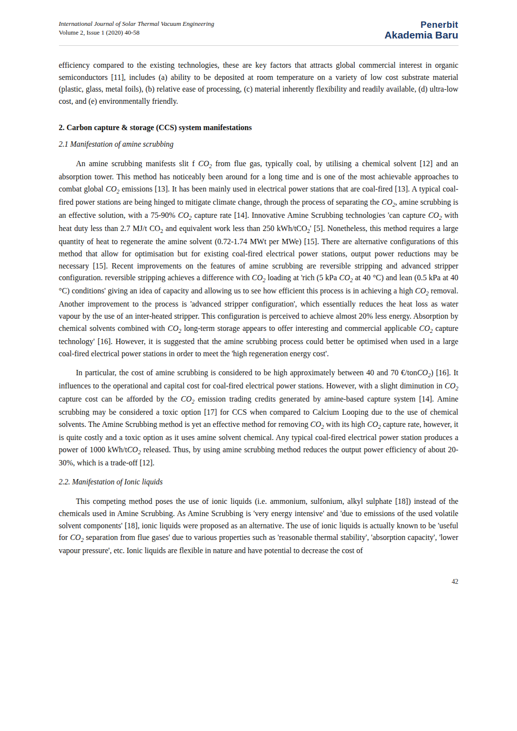International Journal of Solar Thermal Vacuum Engineering
Volume 2, Issue 1 (2020) 40-58
Penerbit Akademia Baru
efficiency compared to the existing technologies, these are key factors that attracts global commercial interest in organic semiconductors [11], includes (a) ability to be deposited at room temperature on a variety of low cost substrate material (plastic, glass, metal foils), (b) relative ease of processing, (c) material inherently flexibility and readily available, (d) ultra-low cost, and (e) environmentally friendly.
2. Carbon capture & storage (CCS) system manifestations
2.1 Manifestation of amine scrubbing
An amine scrubbing manifests slit f CO2 from flue gas, typically coal, by utilising a chemical solvent [12] and an absorption tower. This method has noticeably been around for a long time and is one of the most achievable approaches to combat global CO2 emissions [13]. It has been mainly used in electrical power stations that are coal-fired [13]. A typical coal-fired power stations are being hinged to mitigate climate change, through the process of separating the CO2, amine scrubbing is an effective solution, with a 75-90% CO2 capture rate [14]. Innovative Amine Scrubbing technologies 'can capture CO2 with heat duty less than 2.7 MJ/t CO2 and equivalent work less than 250 kWh/tCO2' [5]. Nonetheless, this method requires a large quantity of heat to regenerate the amine solvent (0.72-1.74 MWt per MWe) [15]. There are alternative configurations of this method that allow for optimisation but for existing coal-fired electrical power stations, output power reductions may be necessary [15]. Recent improvements on the features of amine scrubbing are reversible stripping and advanced stripper configuration. reversible stripping achieves a difference with CO2 loading at 'rich (5 kPa CO2 at 40 °C) and lean (0.5 kPa at 40 °C) conditions' giving an idea of capacity and allowing us to see how efficient this process is in achieving a high CO2 removal. Another improvement to the process is 'advanced stripper configuration', which essentially reduces the heat loss as water vapour by the use of an inter-heated stripper. This configuration is perceived to achieve almost 20% less energy. Absorption by chemical solvents combined with CO2 long-term storage appears to offer interesting and commercial applicable CO2 capture technology' [16]. However, it is suggested that the amine scrubbing process could better be optimised when used in a large coal-fired electrical power stations in order to meet the 'high regeneration energy cost'.
In particular, the cost of amine scrubbing is considered to be high approximately between 40 and 70 €/tonCO2) [16]. It influences to the operational and capital cost for coal-fired electrical power stations. However, with a slight diminution in CO2 capture cost can be afforded by the CO2 emission trading credits generated by amine-based capture system [14]. Amine scrubbing may be considered a toxic option [17] for CCS when compared to Calcium Looping due to the use of chemical solvents. The Amine Scrubbing method is yet an effective method for removing CO2 with its high CO2 capture rate, however, it is quite costly and a toxic option as it uses amine solvent chemical. Any typical coal-fired electrical power station produces a power of 1000 kWh/tCO2 released. Thus, by using amine scrubbing method reduces the output power efficiency of about 20-30%, which is a trade-off [12].
2.2. Manifestation of Ionic liquids
This competing method poses the use of ionic liquids (i.e. ammonium, sulfonium, alkyl sulphate [18]) instead of the chemicals used in Amine Scrubbing. As Amine Scrubbing is 'very energy intensive' and 'due to emissions of the used volatile solvent components' [18], ionic liquids were proposed as an alternative. The use of ionic liquids is actually known to be 'useful for CO2 separation from flue gases' due to various properties such as 'reasonable thermal stability', 'absorption capacity', 'lower vapour pressure', etc. Ionic liquids are flexible in nature and have potential to decrease the cost of
42